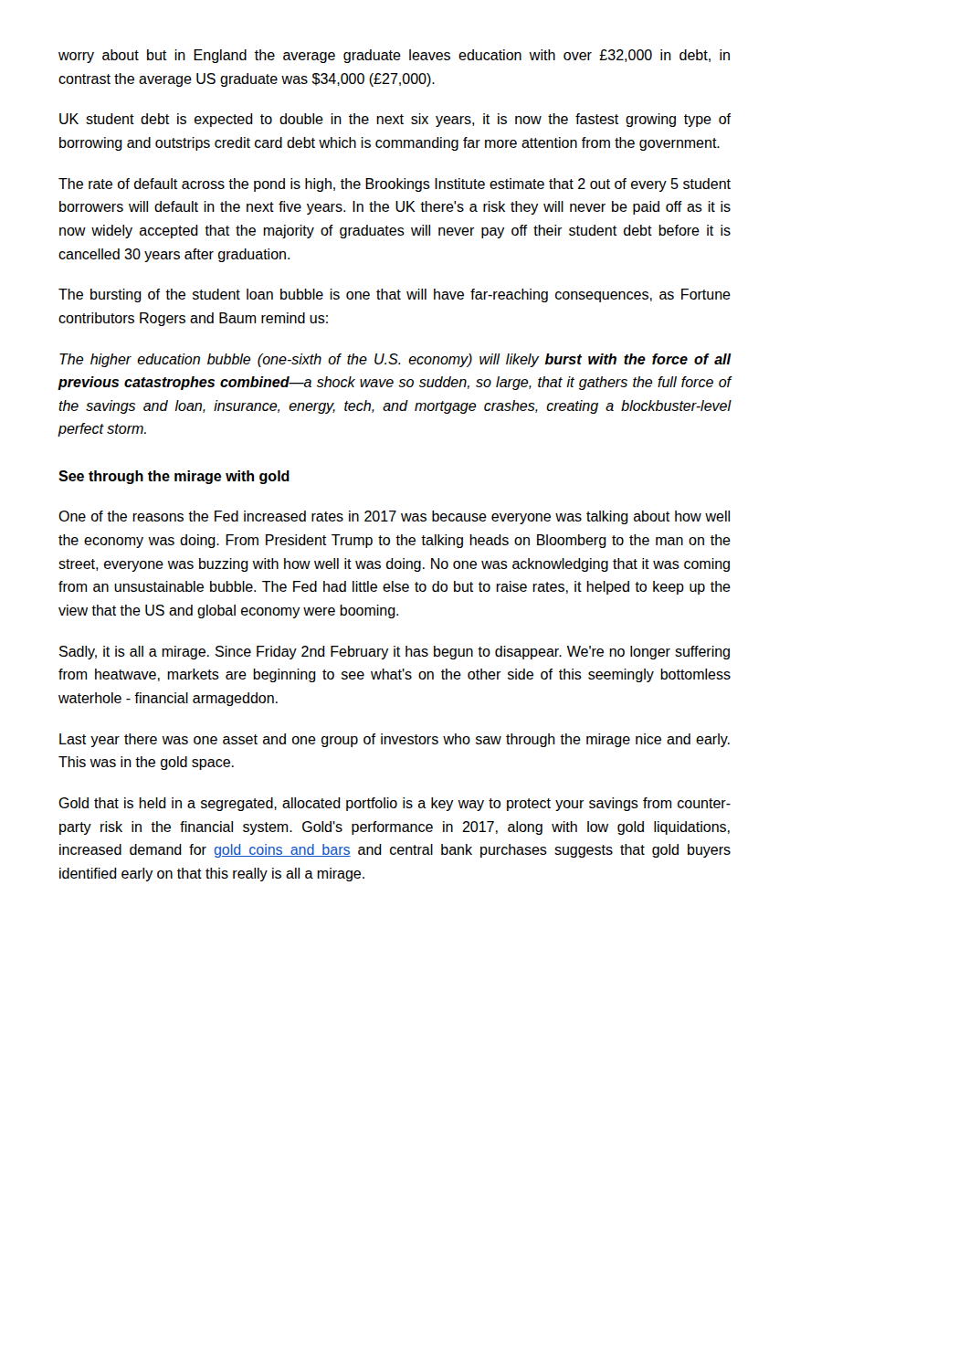worry about but in England the average graduate leaves education with over £32,000 in debt, in contrast the average US graduate was $34,000 (£27,000).
UK student debt is expected to double in the next six years, it is now the fastest growing type of borrowing and outstrips credit card debt which is commanding far more attention from the government.
The rate of default across the pond is high, the Brookings Institute estimate that 2 out of every 5 student borrowers will default in the next five years. In the UK there's a risk they will never be paid off as it is now widely accepted that the majority of graduates will never pay off their student debt before it is cancelled 30 years after graduation.
The bursting of the student loan bubble is one that will have far-reaching consequences, as Fortune contributors Rogers and Baum remind us:
The higher education bubble (one-sixth of the U.S. economy) will likely burst with the force of all previous catastrophes combined—a shock wave so sudden, so large, that it gathers the full force of the savings and loan, insurance, energy, tech, and mortgage crashes, creating a blockbuster-level perfect storm.
See through the mirage with gold
One of the reasons the Fed increased rates in 2017 was because everyone was talking about how well the economy was doing. From President Trump to the talking heads on Bloomberg to the man on the street, everyone was buzzing with how well it was doing. No one was acknowledging that it was coming from an unsustainable bubble. The Fed had little else to do but to raise rates, it helped to keep up the view that the US and global economy were booming.
Sadly, it is all a mirage. Since Friday 2nd February it has begun to disappear. We're no longer suffering from heatwave, markets are beginning to see what's on the other side of this seemingly bottomless waterhole - financial armageddon.
Last year there was one asset and one group of investors who saw through the mirage nice and early. This was in the gold space.
Gold that is held in a segregated, allocated portfolio is a key way to protect your savings from counter-party risk in the financial system. Gold's performance in 2017, along with low gold liquidations, increased demand for gold coins and bars and central bank purchases suggests that gold buyers identified early on that this really is all a mirage.